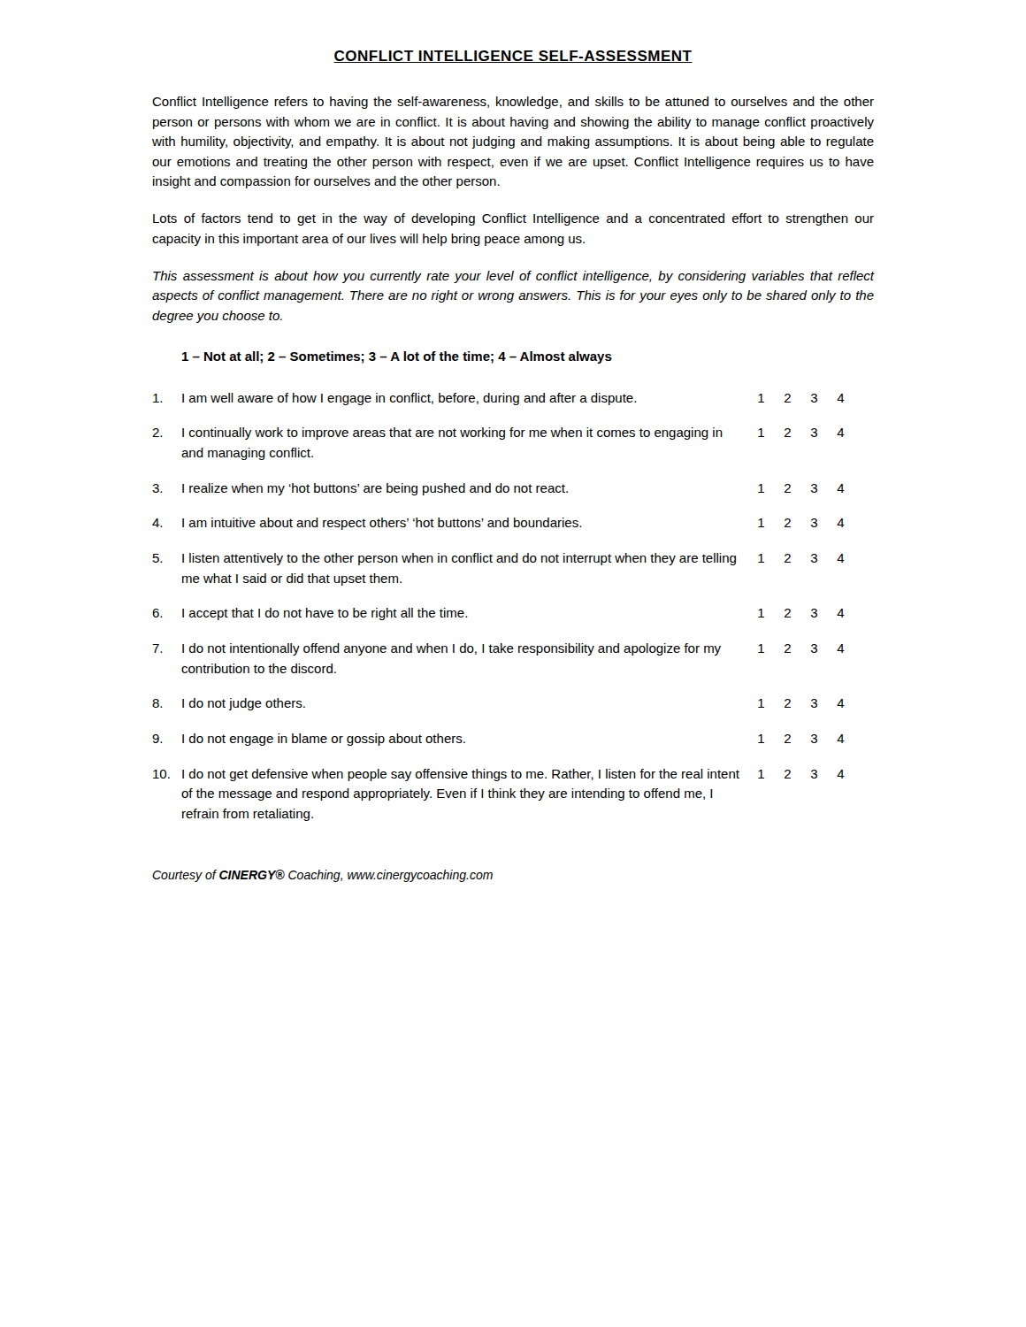CONFLICT INTELLIGENCE SELF-ASSESSMENT
Conflict Intelligence refers to having the self-awareness, knowledge, and skills to be attuned to ourselves and the other person or persons with whom we are in conflict. It is about having and showing the ability to manage conflict proactively with humility, objectivity, and empathy. It is about not judging and making assumptions. It is about being able to regulate our emotions and treating the other person with respect, even if we are upset. Conflict Intelligence requires us to have insight and compassion for ourselves and the other person.
Lots of factors tend to get in the way of developing Conflict Intelligence and a concentrated effort to strengthen our capacity in this important area of our lives will help bring peace among us.
This assessment is about how you currently rate your level of conflict intelligence, by considering variables that reflect aspects of conflict management. There are no right or wrong answers. This is for your eyes only to be shared only to the degree you choose to.
1 – Not at all; 2 – Sometimes; 3 – A lot of the time; 4 – Almost always
| 1. | I am well aware of how I engage in conflict, before, during and after a dispute. | 1 2 3 4 |
| 2. | I continually work to improve areas that are not working for me when it comes to engaging in and managing conflict. | 1 2 3 4 |
| 3. | I realize when my ‘hot buttons’ are being pushed and do not react. | 1 2 3 4 |
| 4. | I am intuitive about and respect others’ ‘hot buttons’ and boundaries. | 1 2 3 4 |
| 5. | I listen attentively to the other person when in conflict and do not interrupt when they are telling me what I said or did that upset them. | 1 2 3 4 |
| 6. | I accept that I do not have to be right all the time. | 1 2 3 4 |
| 7. | I do not intentionally offend anyone and when I do, I take responsibility and apologize for my contribution to the discord. | 1 2 3 4 |
| 8. | I do not judge others. | 1 2 3 4 |
| 9. | I do not engage in blame or gossip about others. | 1 2 3 4 |
| 10. | I do not get defensive when people say offensive things to me. Rather, I listen for the real intent of the message and respond appropriately. Even if I think they are intending to offend me, I refrain from retaliating. | 1 2 3 4 |
Courtesy of CINERGY® Coaching, www.cinergycoaching.com